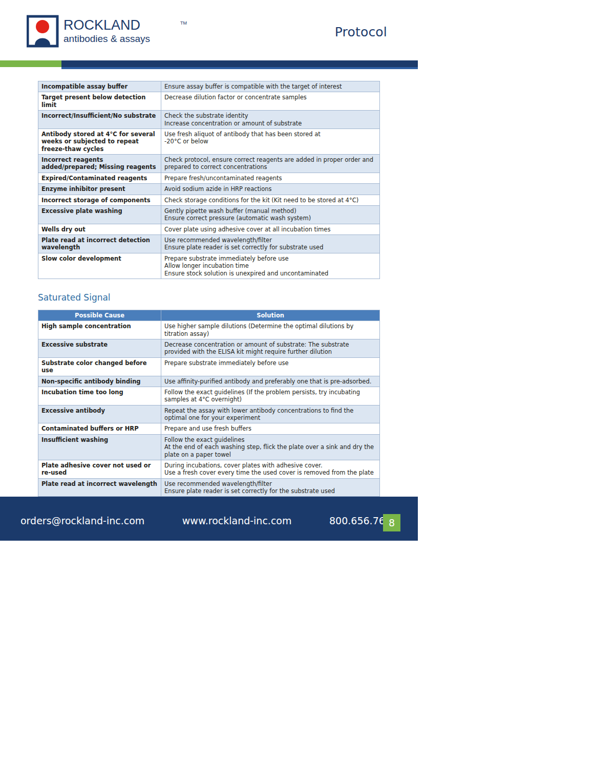ROCKLAND antibodies & assays TM
Protocol
| Incompatible assay buffer | Ensure assay buffer is compatible with the target of interest |
| Target present below detection limit | Decrease dilution factor or concentrate samples |
| Incorrect/Insufficient/No substrate | Check the substrate identity Increase concentration or amount of substrate |
| Antibody stored at 4°C for several weeks or subjected to repeat freeze-thaw cycles | Use fresh aliquot of antibody that has been stored at -20°C or below |
| Incorrect reagents added/prepared; Missing reagents | Check protocol, ensure correct reagents are added in proper order and prepared to correct concentrations |
| Expired/Contaminated reagents | Prepare fresh/uncontaminated reagents |
| Enzyme inhibitor present | Avoid sodium azide in HRP reactions |
| Incorrect storage of components | Check storage conditions for the kit (Kit need to be stored at 4°C) |
| Excessive plate washing | Gently pipette wash buffer (manual method) Ensure correct pressure (automatic wash system) |
| Wells dry out | Cover plate using adhesive cover at all incubation times |
| Plate read at incorrect detection wavelength | Use recommended wavelength/filter Ensure plate reader is set correctly for substrate used |
| Slow color development | Prepare substrate immediately before use Allow longer incubation time Ensure stock solution is unexpired and uncontaminated |
Saturated Signal
| Possible Cause | Solution |
| --- | --- |
| High sample concentration | Use higher sample dilutions (Determine the optimal dilutions by titration assay) |
| Excessive substrate | Decrease concentration or amount of substrate: The substrate provided with the ELISA kit might require further dilution |
| Substrate color changed before use | Prepare substrate immediately before use |
| Non-specific antibody binding | Use affinity-purified antibody and preferably one that is pre-adsorbed. |
| Incubation time too long | Follow the exact guidelines (If the problem persists, try incubating samples at 4°C overnight) |
| Excessive antibody | Repeat the assay with lower antibody concentrations to find the optimal one for your experiment |
| Contaminated buffers or HRP | Prepare and use fresh buffers |
| Insufficient washing | Follow the exact guidelines At the end of each washing step, flick the plate over a sink and dry the plate on a paper towel |
| Plate adhesive cover not used or re-used | During incubations, cover plates with adhesive cover. Use a fresh cover every time the used cover is removed from the plate |
| Plate read at incorrect wavelength | Use recommended wavelength/filter Ensure plate reader is set correctly for the substrate used |
orders@rockland-inc.com www.rockland-inc.com 800.656.7625
8